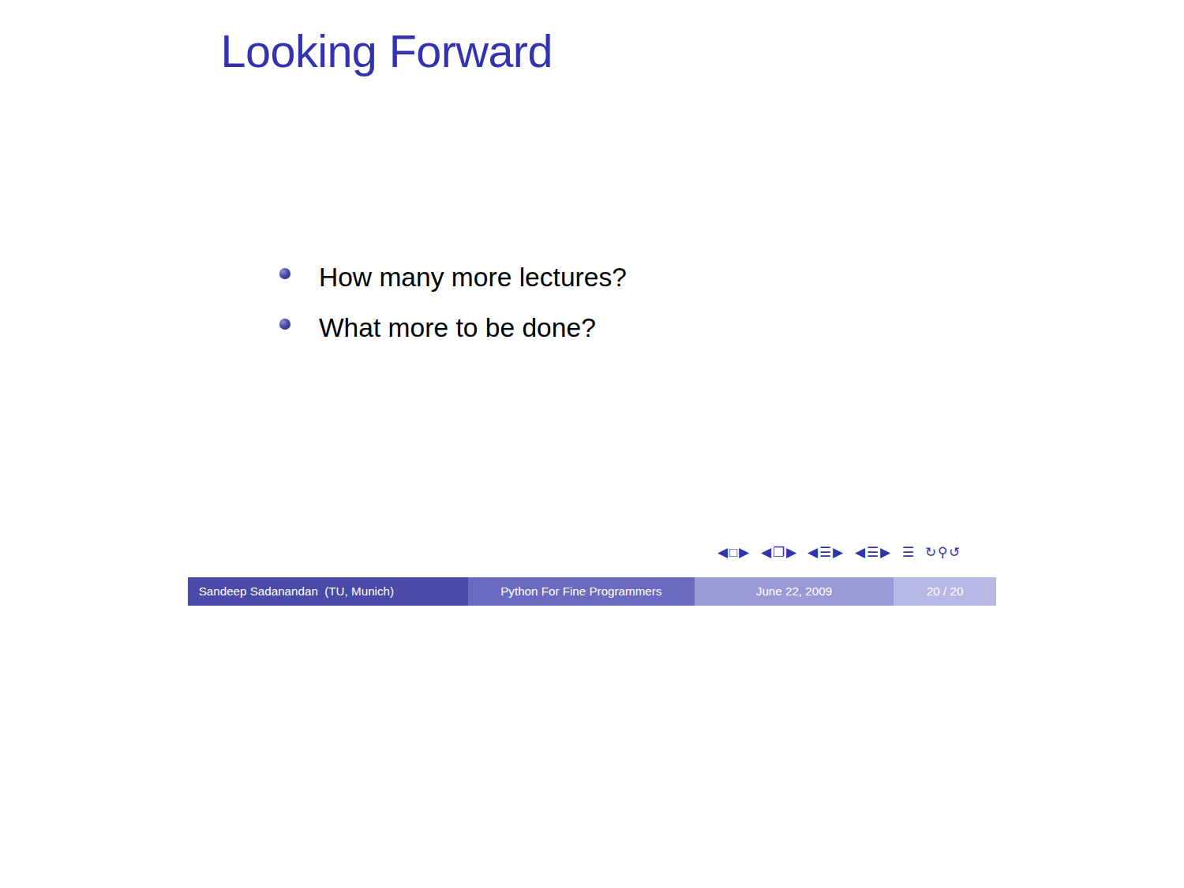Looking Forward
How many more lectures?
What more to be done?
◀□▶ ◀❐▶ ◀☰▶ ◀☰▶ ☰ ↻⚲↺
Sandeep Sadanandan (TU, Munich)
Python For Fine Programmers
June 22, 2009
20 / 20